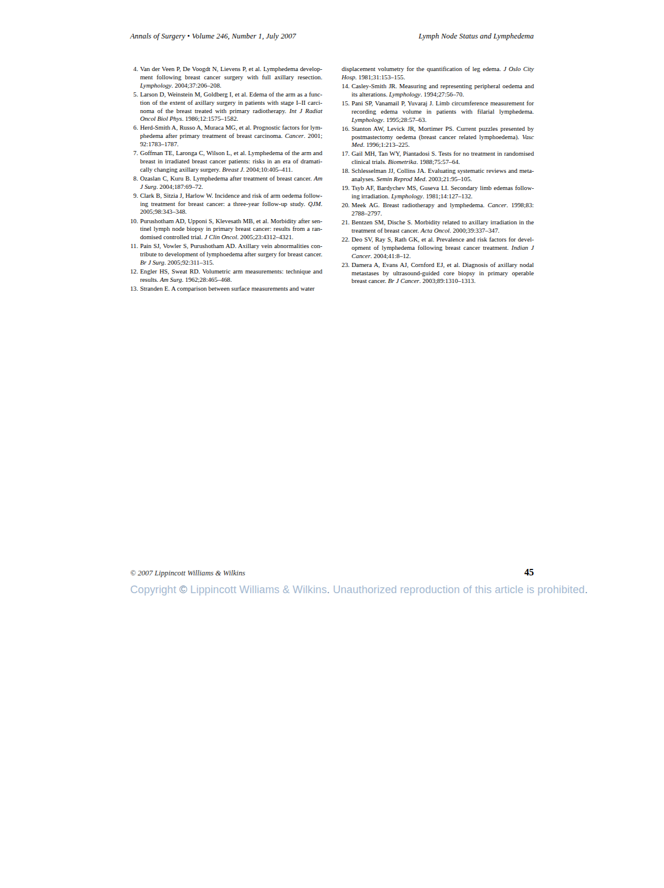Annals of Surgery • Volume 246, Number 1, July 2007
Lymph Node Status and Lymphedema
4 Van der Veen P, De Voogdt N, Lievens P, et al. Lymphedema development following breast cancer surgery with full axillary resection. Lymphology. 2004;37:206–208.
5 Larson D, Weinstein M, Goldberg I, et al. Edema of the arm as a function of the extent of axillary surgery in patients with stage I–II carcinoma of the breast treated with primary radiotherapy. Int J Radiat Oncol Biol Phys. 1986;12:1575–1582.
6 Herd-Smith A, Russo A, Muraca MG, et al. Prognostic factors for lymphedema after primary treatment of breast carcinoma. Cancer. 2001; 92:1783–1787.
7 Goffman TE, Laronga C, Wilson L, et al. Lymphedema of the arm and breast in irradiated breast cancer patients: risks in an era of dramatically changing axillary surgery. Breast J. 2004;10:405–411.
8 Ozaslan C, Kuru B. Lymphedema after treatment of breast cancer. Am J Surg. 2004;187:69–72.
9 Clark B, Sitzia J, Harlow W. Incidence and risk of arm oedema following treatment for breast cancer: a three-year follow-up study. QJM. 2005;98:343–348.
10 Purushotham AD, Upponi S, Klevesath MB, et al. Morbidity after sentinel lymph node biopsy in primary breast cancer: results from a randomised controlled trial. J Clin Oncol. 2005;23:4312–4321.
11 Pain SJ, Vowler S, Purushotham AD. Axillary vein abnormalities contribute to development of lymphoedema after surgery for breast cancer. Br J Surg. 2005;92:311–315.
12 Engler HS, Sweat RD. Volumetric arm measurements: technique and results. Am Surg. 1962;28:465–468.
13 Stranden E. A comparison between surface measurements and water
displacement volumetry for the quantification of leg edema. J Oslo City Hosp. 1981;31:153–155.
14 Casley-Smith JR. Measuring and representing peripheral oedema and its alterations. Lymphology. 1994;27:56–70.
15 Pani SP, Vanamail P, Yuvaraj J. Limb circumference measurement for recording edema volume in patients with filarial lymphedema. Lymphology. 1995;28:57–63.
16 Stanton AW, Levick JR, Mortimer PS. Current puzzles presented by postmastectomy oedema (breast cancer related lymphoedema). Vasc Med. 1996;1:213–225.
17 Gail MH, Tan WY, Piantadosi S. Tests for no treatment in randomised clinical trials. Biometrika. 1988;75:57–64.
18 Schlesselman JJ, Collins JA. Evaluating systematic reviews and meta-analyses. Semin Reprod Med. 2003;21:95–105.
19 Tsyb AF, Bardychev MS, Guseva LI. Secondary limb edemas following irradiation. Lymphology. 1981;14:127–132.
20 Meek AG. Breast radiotherapy and lymphedema. Cancer. 1998;83: 2788–2797.
21 Bentzen SM, Dische S. Morbidity related to axillary irradiation in the treatment of breast cancer. Acta Oncol. 2000;39:337–347.
22 Deo SV, Ray S, Rath GK, et al. Prevalence and risk factors for development of lymphedema following breast cancer treatment. Indian J Cancer. 2004;41:8–12.
23 Damera A, Evans AJ, Cornford EJ, et al. Diagnosis of axillary nodal metastases by ultrasound-guided core biopsy in primary operable breast cancer. Br J Cancer. 2003;89:1310–1313.
© 2007 Lippincott Williams & Wilkins
45
Copyright © Lippincott Williams & Wilkins. Unauthorized reproduction of this article is prohibited.